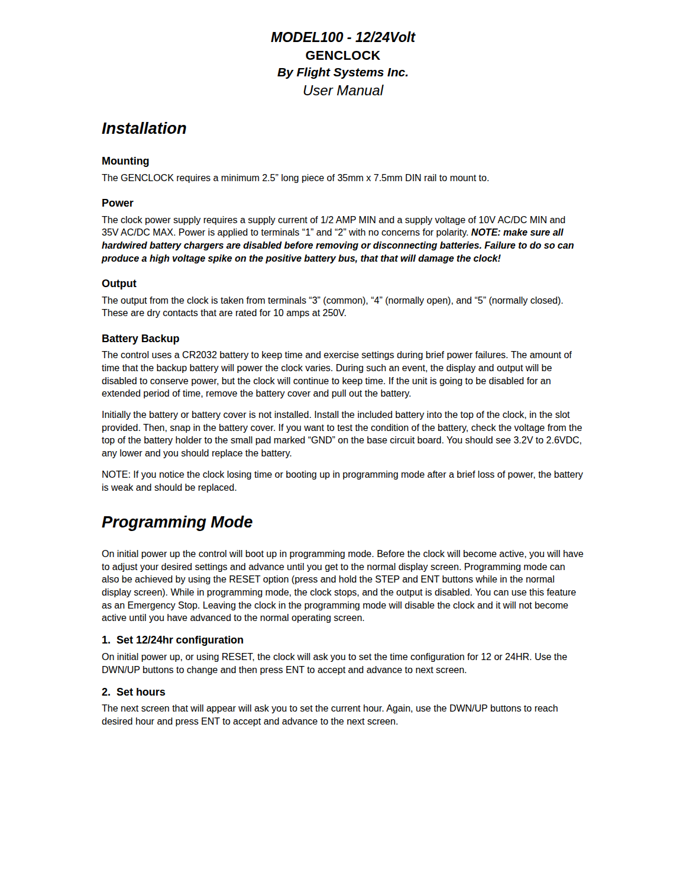MODEL100 - 12/24Volt GENCLOCK By Flight Systems Inc. User Manual
Installation
Mounting
The GENCLOCK requires a minimum 2.5” long piece of 35mm x 7.5mm DIN rail to mount to.
Power
The clock power supply requires a supply current of 1/2 AMP MIN and a supply voltage of 10V AC/DC MIN and 35V AC/DC MAX. Power is applied to terminals “1” and “2” with no concerns for polarity. NOTE: make sure all hardwired battery chargers are disabled before removing or disconnecting batteries. Failure to do so can produce a high voltage spike on the positive battery bus, that that will damage the clock!
Output
The output from the clock is taken from terminals “3” (common), “4” (normally open), and “5” (normally closed). These are dry contacts that are rated for 10 amps at 250V.
Battery Backup
The control uses a CR2032 battery to keep time and exercise settings during brief power failures. The amount of time that the backup battery will power the clock varies. During such an event, the display and output will be disabled to conserve power, but the clock will continue to keep time. If the unit is going to be disabled for an extended period of time, remove the battery cover and pull out the battery.
Initially the battery or battery cover is not installed. Install the included battery into the top of the clock, in the slot provided. Then, snap in the battery cover. If you want to test the condition of the battery, check the voltage from the top of the battery holder to the small pad marked “GND” on the base circuit board. You should see 3.2V to 2.6VDC, any lower and you should replace the battery.
NOTE: If you notice the clock losing time or booting up in programming mode after a brief loss of power, the battery is weak and should be replaced.
Programming Mode
On initial power up the control will boot up in programming mode. Before the clock will become active, you will have to adjust your desired settings and advance until you get to the normal display screen. Programming mode can also be achieved by using the RESET option (press and hold the STEP and ENT buttons while in the normal display screen). While in programming mode, the clock stops, and the output is disabled. You can use this feature as an Emergency Stop. Leaving the clock in the programming mode will disable the clock and it will not become active until you have advanced to the normal operating screen.
1. Set 12/24hr configuration
On initial power up, or using RESET, the clock will ask you to set the time configuration for 12 or 24HR. Use the DWN/UP buttons to change and then press ENT to accept and advance to next screen.
2. Set hours
The next screen that will appear will ask you to set the current hour. Again, use the DWN/UP buttons to reach desired hour and press ENT to accept and advance to the next screen.